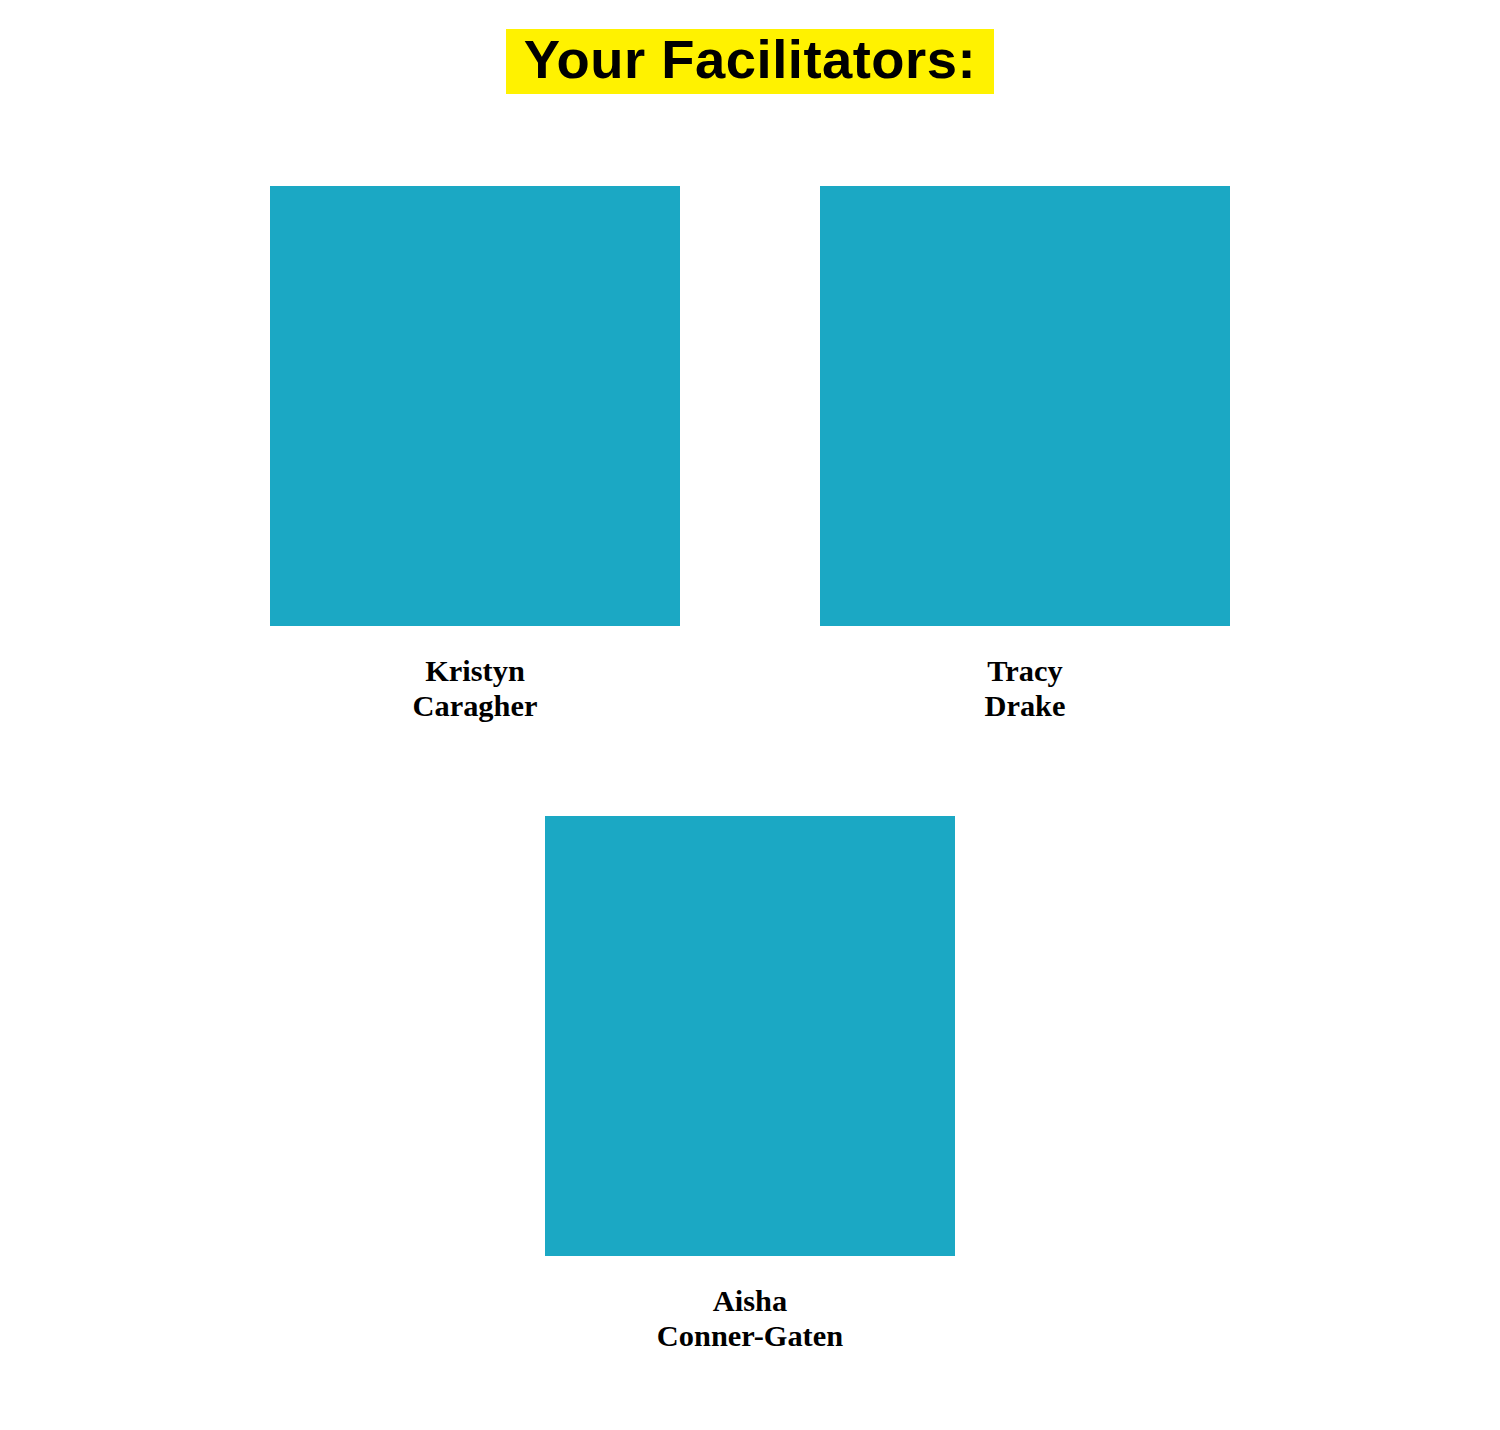Your Facilitators:
Kristyn
Caragher
Tracy
Drake
Aisha
Conner-Gaten